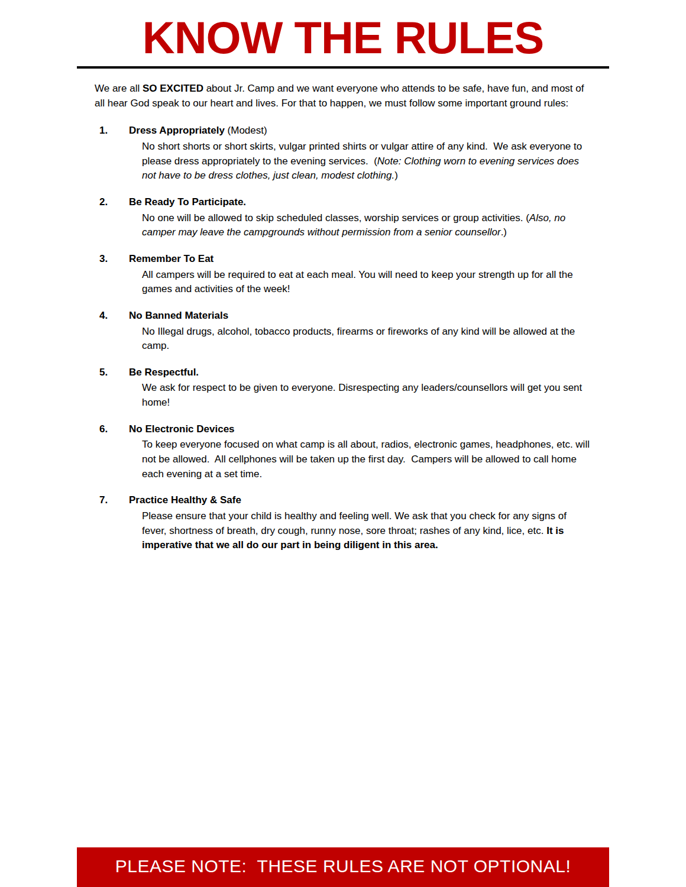Know The Rules
We are all SO EXCITED about Jr. Camp and we want everyone who attends to be safe, have fun, and most of all hear God speak to our heart and lives. For that to happen, we must follow some important ground rules:
Dress Appropriately (Modest) No short shorts or short skirts, vulgar printed shirts or vulgar attire of any kind. We ask everyone to please dress appropriately to the evening services. (Note: Clothing worn to evening services does not have to be dress clothes, just clean, modest clothing.)
Be Ready To Participate. No one will be allowed to skip scheduled classes, worship services or group activities. (Also, no camper may leave the campgrounds without permission from a senior counsellor.)
Remember To Eat All campers will be required to eat at each meal. You will need to keep your strength up for all the games and activities of the week!
No Banned Materials No Illegal drugs, alcohol, tobacco products, firearms or fireworks of any kind will be allowed at the camp.
Be Respectful. We ask for respect to be given to everyone. Disrespecting any leaders/counsellors will get you sent home!
No Electronic Devices To keep everyone focused on what camp is all about, radios, electronic games, headphones, etc. will not be allowed. All cellphones will be taken up the first day. Campers will be allowed to call home each evening at a set time.
Practice Healthy & Safe Please ensure that your child is healthy and feeling well. We ask that you check for any signs of fever, shortness of breath, dry cough, runny nose, sore throat; rashes of any kind, lice, etc. It is imperative that we all do our part in being diligent in this area.
PLEASE NOTE: THESE RULES ARE NOT OPTIONAL!